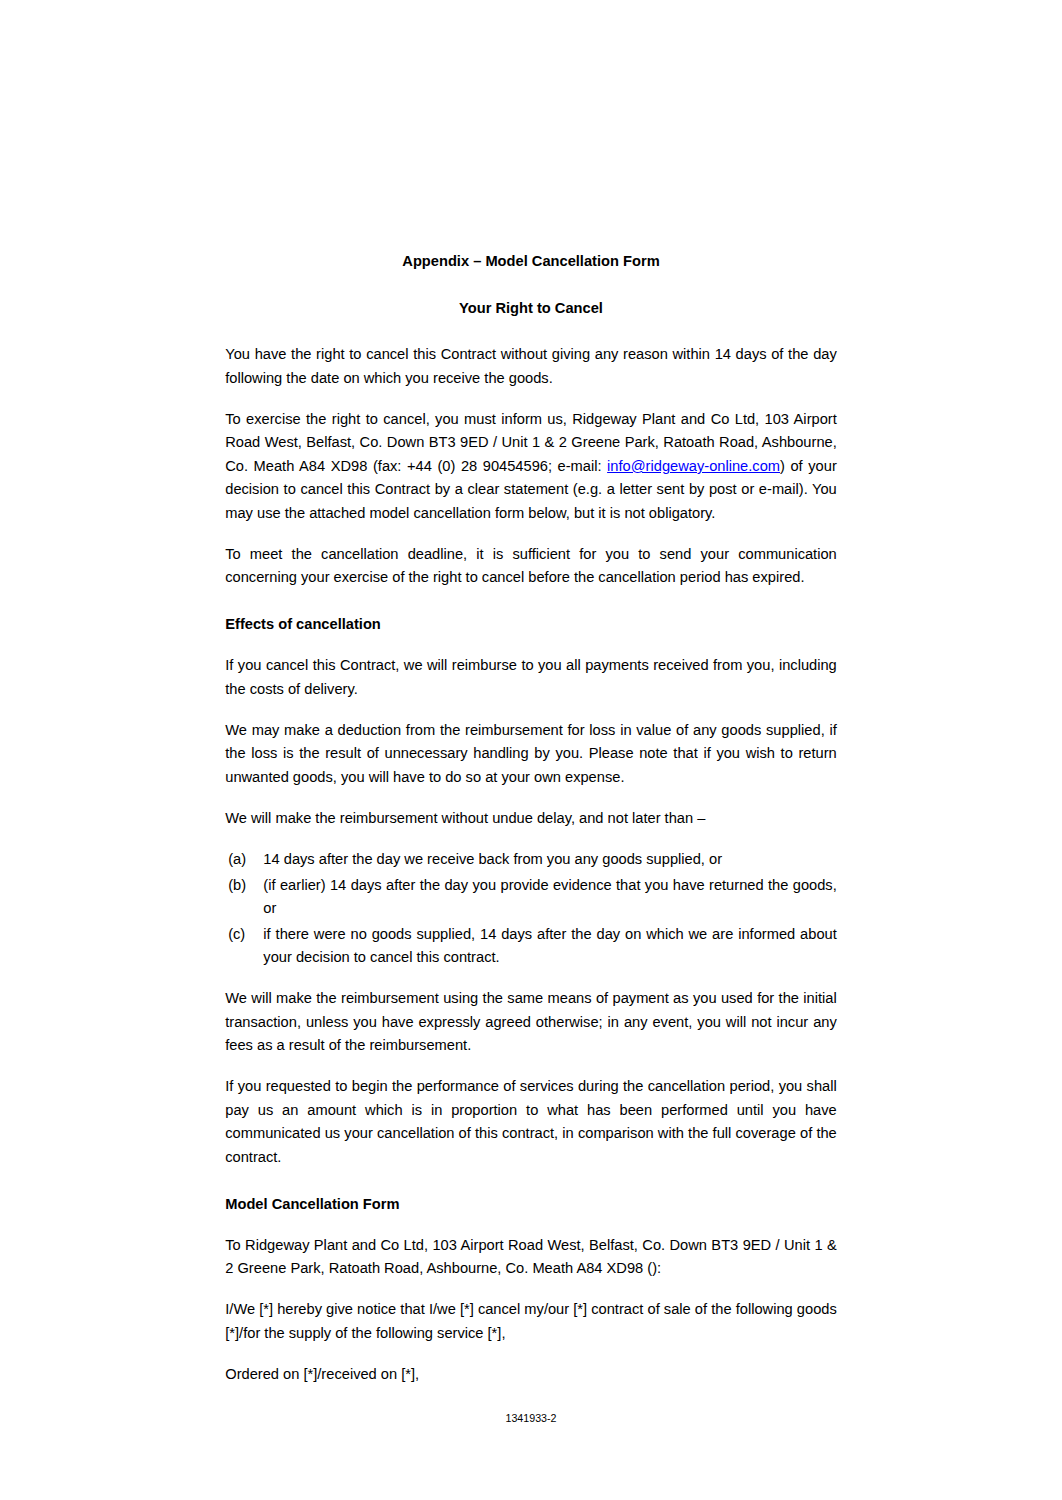Appendix – Model Cancellation Form
Your Right to Cancel
You have the right to cancel this Contract without giving any reason within 14 days of the day following the date on which you receive the goods.
To exercise the right to cancel, you must inform us, Ridgeway Plant and Co Ltd, 103 Airport Road West, Belfast, Co. Down BT3 9ED / Unit 1 & 2 Greene Park, Ratoath Road, Ashbourne, Co. Meath A84 XD98 (fax: +44 (0) 28 90454596; e-mail: info@ridgeway-online.com) of your decision to cancel this Contract by a clear statement (e.g. a letter sent by post or e-mail). You may use the attached model cancellation form below, but it is not obligatory.
To meet the cancellation deadline, it is sufficient for you to send your communication concerning your exercise of the right to cancel before the cancellation period has expired.
Effects of cancellation
If you cancel this Contract, we will reimburse to you all payments received from you, including the costs of delivery.
We may make a deduction from the reimbursement for loss in value of any goods supplied, if the loss is the result of unnecessary handling by you. Please note that if you wish to return unwanted goods, you will have to do so at your own expense.
We will make the reimbursement without undue delay, and not later than –
(a) 14 days after the day we receive back from you any goods supplied, or
(b)(if earlier) 14 days after the day you provide evidence that you have returned the goods, or
(c) if there were no goods supplied, 14 days after the day on which we are informed about your decision to cancel this contract.
We will make the reimbursement using the same means of payment as you used for the initial transaction, unless you have expressly agreed otherwise; in any event, you will not incur any fees as a result of the reimbursement.
If you requested to begin the performance of services during the cancellation period, you shall pay us an amount which is in proportion to what has been performed until you have communicated us your cancellation of this contract, in comparison with the full coverage of the contract.
Model Cancellation Form
To Ridgeway Plant and Co Ltd, 103 Airport Road West, Belfast, Co. Down BT3 9ED / Unit 1 & 2 Greene Park, Ratoath Road, Ashbourne, Co. Meath A84 XD98 ():
I/We [*] hereby give notice that I/we [*] cancel my/our [*] contract of sale of the following goods [*]/for the supply of the following service [*],
Ordered on [*]/received on [*],
1341933-2